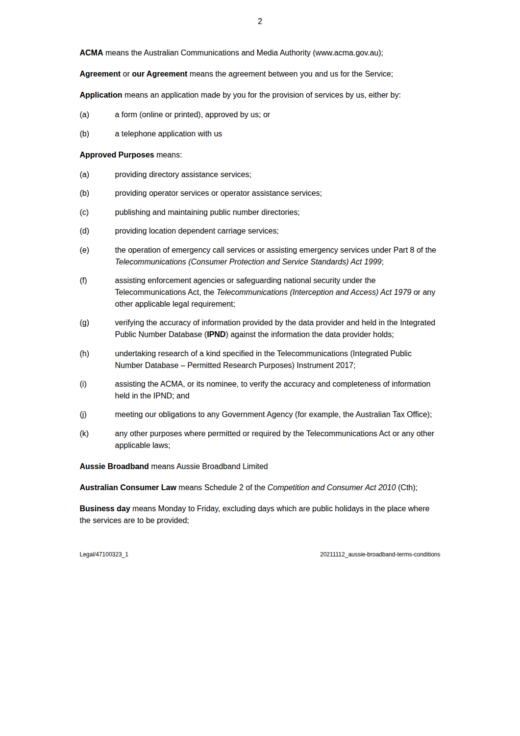2
ACMA means the Australian Communications and Media Authority (www.acma.gov.au);
Agreement or our Agreement means the agreement between you and us for the Service;
Application means an application made by you for the provision of services by us, either by:
a form (online or printed), approved by us; or
a telephone application with us
Approved Purposes means:
providing directory assistance services;
providing operator services or operator assistance services;
publishing and maintaining public number directories;
providing location dependent carriage services;
the operation of emergency call services or assisting emergency services under Part 8 of the Telecommunications (Consumer Protection and Service Standards) Act 1999;
assisting enforcement agencies or safeguarding national security under the Telecommunications Act, the Telecommunications (Interception and Access) Act 1979 or any other applicable legal requirement;
verifying the accuracy of information provided by the data provider and held in the Integrated Public Number Database (IPND) against the information the data provider holds;
undertaking research of a kind specified in the Telecommunications (Integrated Public Number Database – Permitted Research Purposes) Instrument 2017;
assisting the ACMA, or its nominee, to verify the accuracy and completeness of information held in the IPND; and
meeting our obligations to any Government Agency (for example, the Australian Tax Office);
any other purposes where permitted or required by the Telecommunications Act or any other applicable laws;
Aussie Broadband means Aussie Broadband Limited
Australian Consumer Law means Schedule 2 of the Competition and Consumer Act 2010 (Cth);
Business day means Monday to Friday, excluding days which are public holidays in the place where the services are to be provided;
Legal/47100323_1 20211112_aussie-broadband-terms-conditions